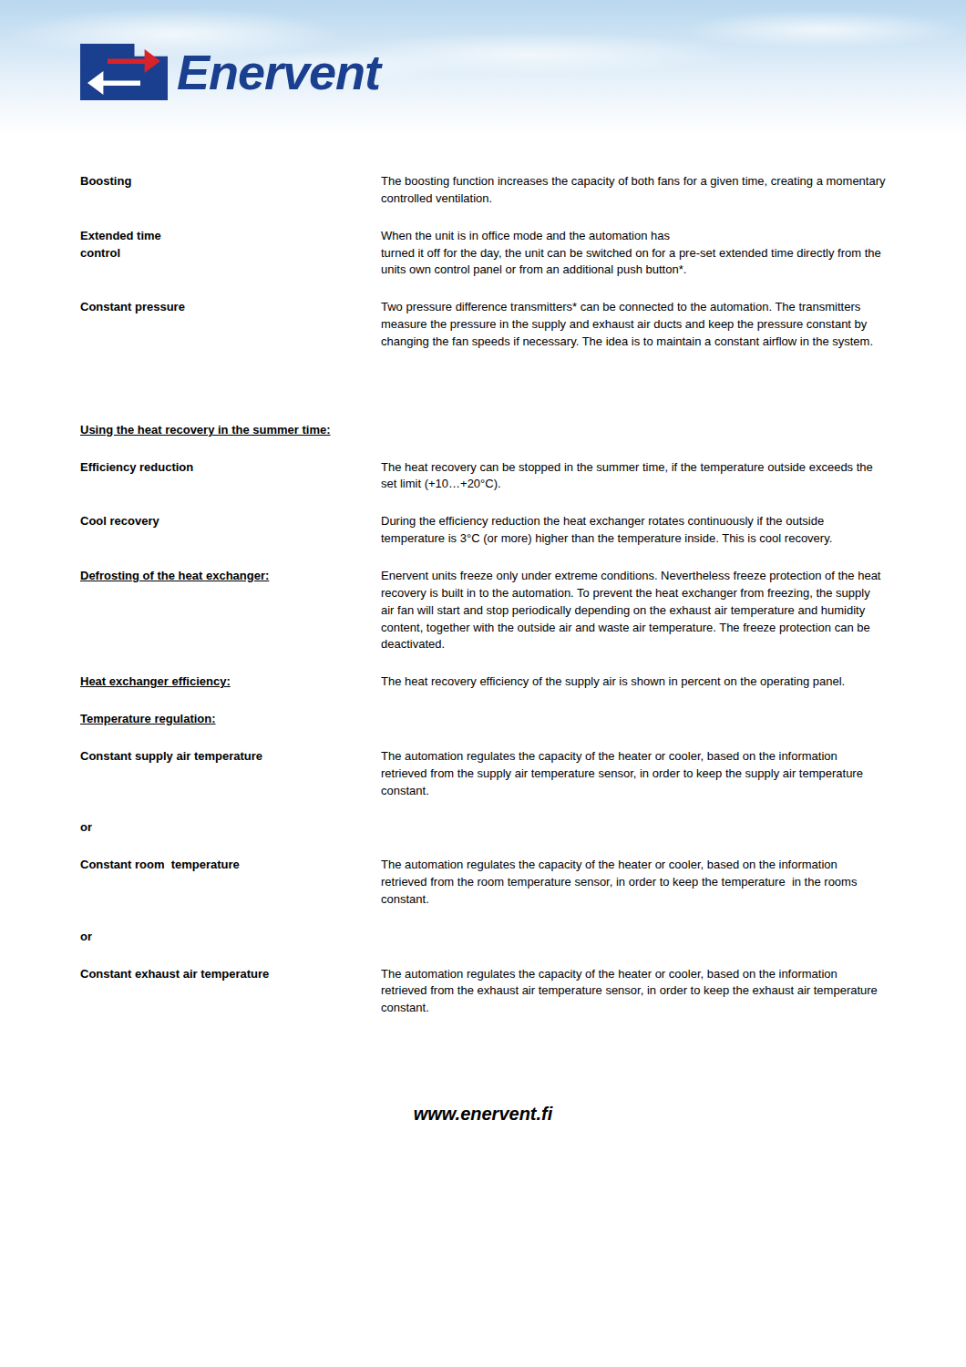Enervent
| Boosting | The boosting function increases the capacity of both fans for a given time, creating a momentary controlled ventilation. |
| Extended time control | When the unit is in office mode and the automation has turned it off for the day, the unit can be switched on for a pre-set extended time directly from the units own control panel or from an additional push button*. |
| Constant pressure | Two pressure difference transmitters* can be connected to the automation. The transmitters measure the pressure in the supply and exhaust air ducts and keep the pressure constant by changing the fan speeds if necessary. The idea is to maintain a constant airflow in the system. |
| Using the heat recovery in the summer time: |
| Efficiency reduction | The heat recovery can be stopped in the summer time, if the temperature outside exceeds the set limit (+10…+20°C). |
| Cool recovery | During the efficiency reduction the heat exchanger rotates continuously if the outside temperature is 3°C (or more) higher than the temperature inside. This is cool recovery. |
| Defrosting of the heat exchanger: | Enervent units freeze only under extreme conditions. Nevertheless freeze protection of the heat recovery is built in to the automation. To prevent the heat exchanger from freezing, the supply air fan will start and stop periodically depending on the exhaust air temperature and humidity content, together with the outside air and waste air temperature. The freeze protection can be deactivated. |
| Heat exchanger efficiency: | The heat recovery efficiency of the supply air is shown in percent on the operating panel. |
| Temperature regulation: |
| Constant supply air temperature | The automation regulates the capacity of the heater or cooler, based on the information retrieved from the supply air temperature sensor, in order to keep the supply air temperature constant. |
| or | |
| Constant room temperature | The automation regulates the capacity of the heater or cooler, based on the information retrieved from the room temperature sensor, in order to keep the temperature in the rooms constant. |
| or | |
| Constant exhaust air temperature | The automation regulates the capacity of the heater or cooler, based on the information retrieved from the exhaust air temperature sensor, in order to keep the exhaust air temperature constant. |
www.enervent.fi